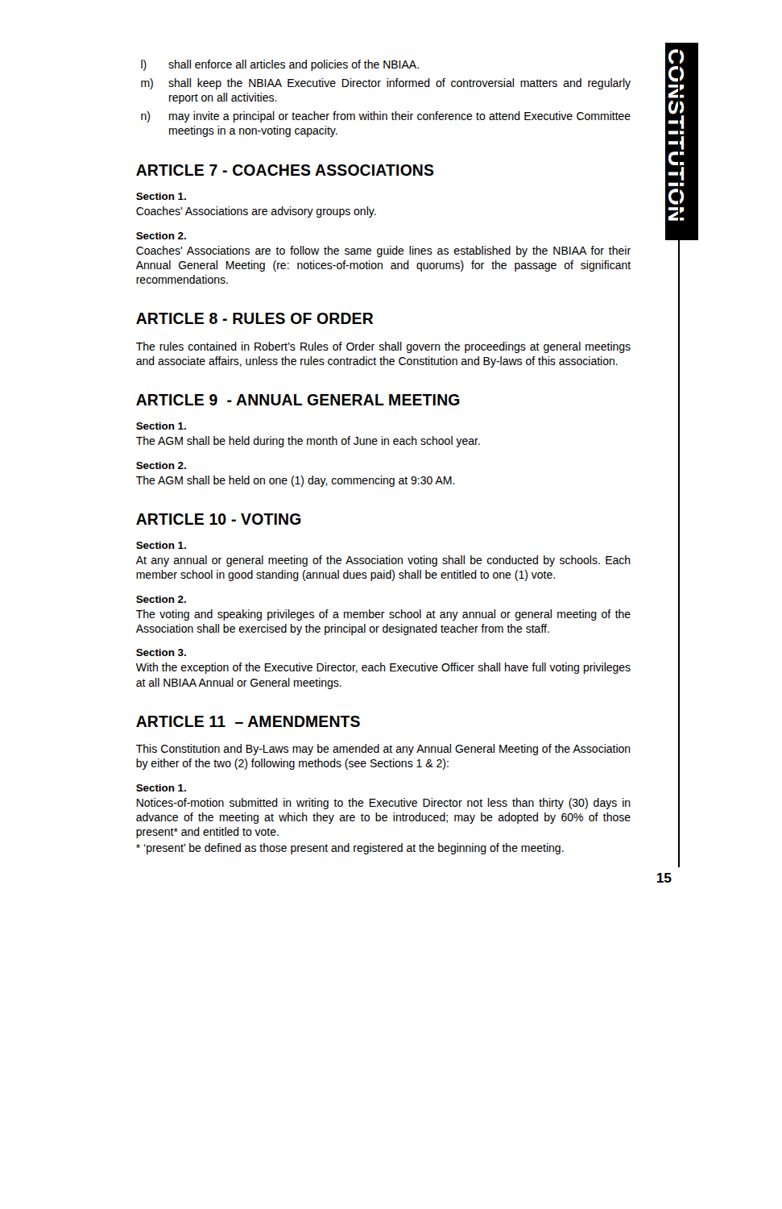CONSTITUTION
l) shall enforce all articles and policies of the NBIAA.
m) shall keep the NBIAA Executive Director informed of controversial matters and regularly report on all activities.
n) may invite a principal or teacher from within their conference to attend Executive Committee meetings in a non-voting capacity.
ARTICLE 7 - COACHES ASSOCIATIONS
Section 1.
Coaches' Associations are advisory groups only.
Section 2.
Coaches' Associations are to follow the same guide lines as established by the NBIAA for their Annual General Meeting (re: notices-of-motion and quorums) for the passage of significant recommendations.
ARTICLE 8 - RULES OF ORDER
The rules contained in Robert’s Rules of Order shall govern the proceedings at general meetings and associate affairs, unless the rules contradict the Constitution and By-laws of this association.
ARTICLE 9 - ANNUAL GENERAL MEETING
Section 1.
The AGM shall be held during the month of June in each school year.
Section 2.
The AGM shall be held on one (1) day, commencing at 9:30 AM.
ARTICLE 10 - VOTING
Section 1.
At any annual or general meeting of the Association voting shall be conducted by schools. Each member school in good standing (annual dues paid) shall be entitled to one (1) vote.
Section 2.
The voting and speaking privileges of a member school at any annual or general meeting of the Association shall be exercised by the principal or designated teacher from the staff.
Section 3.
With the exception of the Executive Director, each Executive Officer shall have full voting privileges at all NBIAA Annual or General meetings.
ARTICLE 11 – AMENDMENTS
This Constitution and By-Laws may be amended at any Annual General Meeting of the Association by either of the two (2) following methods (see Sections 1 & 2):
Section 1.
Notices-of-motion submitted in writing to the Executive Director not less than thirty (30) days in advance of the meeting at which they are to be introduced; may be adopted by 60% of those present* and entitled to vote.
* ‘present’ be defined as those present and registered at the beginning of the meeting.
15